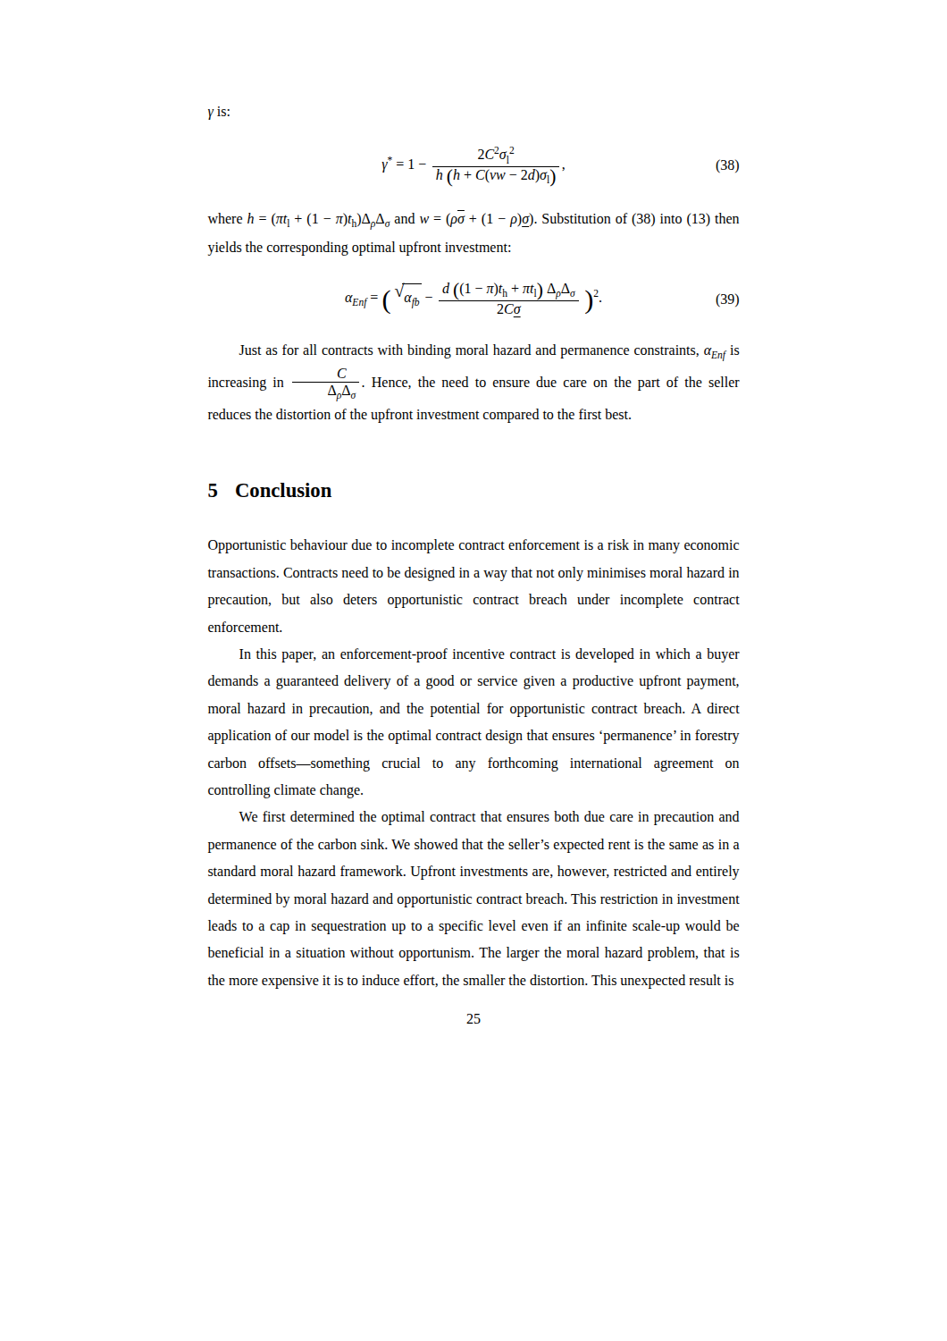γ is:
γ* = 1 − 2C 2 σl 2 h (h + C(vw − 2d)σl) , (38)
where h = (πt l + (1 − π)th)Δρ Δσ and w = (ρσ + (1 − ρ)σ). Substitution of (38) into (13) then yields the corresponding optimal upfront investment:
αEnf = ( αfb − d ((1 − π)th + πt l) Δρ Δσ 2Cσ ) 2. (39)
Just as for all contracts with binding moral hazard and permanence constraints, αEnf is increasing in CΔρ Δσ. Hence, the need to ensure due care on the part of the seller reduces the distortion of the upfront investment compared to the first best.
5 Conclusion
Opportunistic behaviour due to incomplete contract enforcement is a risk in many economic transactions. Contracts need to be designed in a way that not only minimises moral hazard in precaution, but also deters opportunistic contract breach under incomplete contract enforcement.
In this paper, an enforcement-proof incentive contract is developed in which a buyer demands a guaranteed delivery of a good or service given a productive upfront payment, moral hazard in precaution, and the potential for opportunistic contract breach. A direct application of our model is the optimal contract design that ensures ‘permanence’ in forestry carbon offsets—something crucial to any forthcoming international agreement on controlling climate change.
We first determined the optimal contract that ensures both due care in precaution and permanence of the carbon sink. We showed that the seller’s expected rent is the same as in a standard moral hazard framework. Upfront investments are, however, restricted and entirely determined by moral hazard and opportunistic contract breach. This restriction in investment leads to a cap in sequestration up to a specific level even if an infinite scale-up would be beneficial in a situation without opportunism. The larger the moral hazard problem, that is the more expensive it is to induce effort, the smaller the distortion. This unexpected result is
25